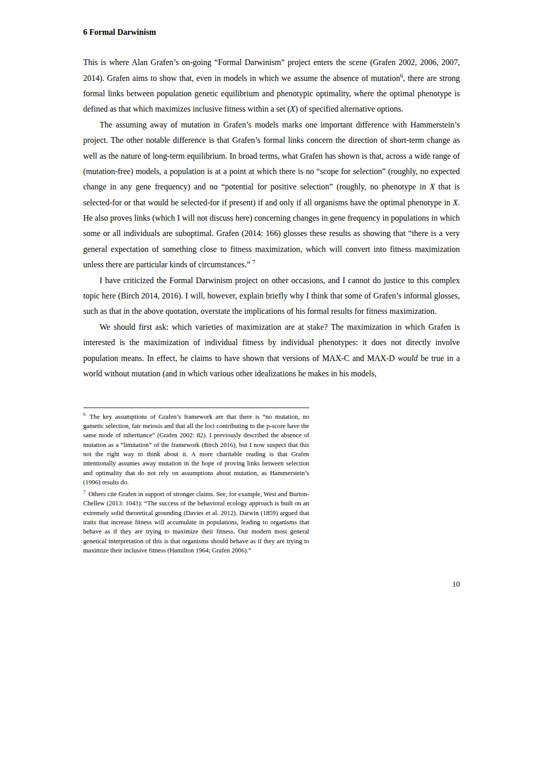6 Formal Darwinism
This is where Alan Grafen’s on-going “Formal Darwinism” project enters the scene (Grafen 2002, 2006, 2007, 2014). Grafen aims to show that, even in models in which we assume the absence of mutation6, there are strong formal links between population genetic equilibrium and phenotypic optimality, where the optimal phenotype is defined as that which maximizes inclusive fitness within a set (X) of specified alternative options.
The assuming away of mutation in Grafen’s models marks one important difference with Hammerstein’s project. The other notable difference is that Grafen’s formal links concern the direction of short-term change as well as the nature of long-term equilibrium. In broad terms, what Grafen has shown is that, across a wide range of (mutation-free) models, a population is at a point at which there is no “scope for selection” (roughly, no expected change in any gene frequency) and no “potential for positive selection” (roughly, no phenotype in X that is selected-for or that would be selected-for if present) if and only if all organisms have the optimal phenotype in X. He also proves links (which I will not discuss here) concerning changes in gene frequency in populations in which some or all individuals are suboptimal. Grafen (2014: 166) glosses these results as showing that “there is a very general expectation of something close to fitness maximization, which will convert into fitness maximization unless there are particular kinds of circumstances.” 7
I have criticized the Formal Darwinism project on other occasions, and I cannot do justice to this complex topic here (Birch 2014, 2016). I will, however, explain briefly why I think that some of Grafen’s informal glosses, such as that in the above quotation, overstate the implications of his formal results for fitness maximization.
We should first ask: which varieties of maximization are at stake? The maximization in which Grafen is interested is the maximization of individual fitness by individual phenotypes: it does not directly involve population means. In effect, he claims to have shown that versions of MAX-C and MAX-D would be true in a world without mutation (and in which various other idealizations he makes in his models,
6 The key assumptions of Grafen’s framework are that there is “no mutation, no gametic selection, fair meiosis and that all the loci contributing to the p-score have the same mode of inheritance” (Grafen 2002: 82). I previously described the absence of mutation as a “limitation” of the framework (Birch 2016), but I now suspect that this not the right way to think about it. A more charitable reading is that Grafen intentionally assumes away mutation in the hope of proving links between selection and optimality that do not rely on assumptions about mutation, as Hammerstein’s (1996) results do.
7 Others cite Grafen in support of stronger claims. See, for example, West and Burton-Chellew (2013: 1043): “The success of the behavioral ecology approach is built on an extremely solid theoretical grounding (Davies et al. 2012). Darwin (1859) argued that traits that increase fitness will accumulate in populations, leading to organisms that behave as if they are trying to maximize their fitness. Our modern most general genetical interpretation of this is that organisms should behave as if they are trying to maximize their inclusive fitness (Hamilton 1964; Grafen 2006).”
10